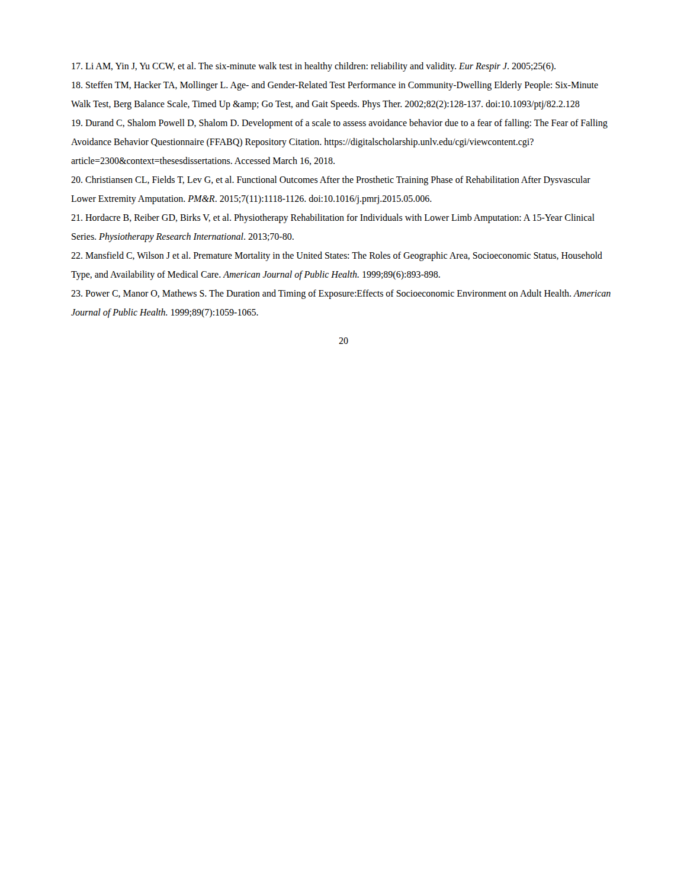17. Li AM, Yin J, Yu CCW, et al. The six-minute walk test in healthy children: reliability and validity. Eur Respir J. 2005;25(6).
18. Steffen TM, Hacker TA, Mollinger L. Age- and Gender-Related Test Performance in Community-Dwelling Elderly People: Six-Minute Walk Test, Berg Balance Scale, Timed Up &amp; Go Test, and Gait Speeds. Phys Ther. 2002;82(2):128-137. doi:10.1093/ptj/82.2.128
19. Durand C, Shalom Powell D, Shalom D. Development of a scale to assess avoidance behavior due to a fear of falling: The Fear of Falling Avoidance Behavior Questionnaire (FFABQ) Repository Citation. https://digitalscholarship.unlv.edu/cgi/viewcontent.cgi?article=2300&context=thesesdissertations. Accessed March 16, 2018.
20. Christiansen CL, Fields T, Lev G, et al. Functional Outcomes After the Prosthetic Training Phase of Rehabilitation After Dysvascular Lower Extremity Amputation. PM&R. 2015;7(11):1118-1126. doi:10.1016/j.pmrj.2015.05.006.
21. Hordacre B, Reiber GD, Birks V, et al. Physiotherapy Rehabilitation for Individuals with Lower Limb Amputation: A 15-Year Clinical Series. Physiotherapy Research International. 2013;70-80.
22. Mansfield C, Wilson J et al. Premature Mortality in the United States: The Roles of Geographic Area, Socioeconomic Status, Household Type, and Availability of Medical Care. American Journal of Public Health. 1999;89(6):893-898.
23. Power C, Manor O, Mathews S. The Duration and Timing of Exposure:Effects of Socioeconomic Environment on Adult Health. American Journal of Public Health. 1999;89(7):1059-1065.
20